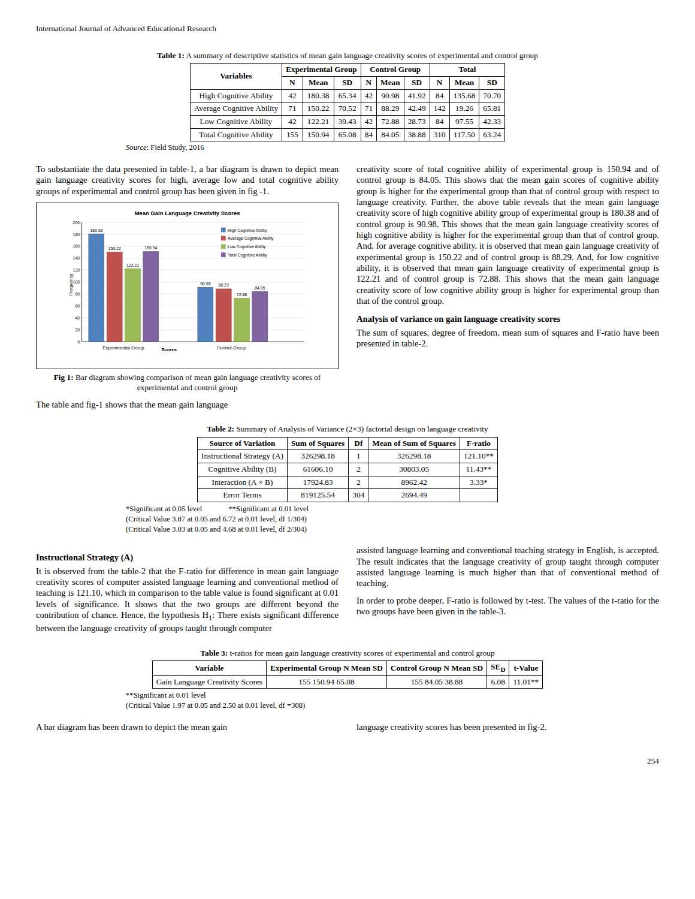International Journal of Advanced Educational Research
Table 1: A summary of descriptive statistics of mean gain language creativity scores of experimental and control group
| Variables | Experimental Group | Control Group | Total |
| --- | --- | --- | --- |
| N | Mean | SD | N | Mean | SD | N | Mean | SD |
| High Cognitive Ability | 42 | 180.38 | 65.34 | 42 | 90.98 | 41.92 | 84 | 135.68 | 70.70 |
| Average Cognitive Ability | 71 | 150.22 | 70.52 | 71 | 88.29 | 42.49 | 142 | 19.26 | 65.81 |
| Low Cognitive Ability | 42 | 122.21 | 39.43 | 42 | 72.88 | 28.73 | 84 | 97.55 | 42.33 |
| Total Cognitive Ability | 155 | 150.94 | 65.08 | 84 | 84.05 | 38.88 | 310 | 117.50 | 63.24 |
Source: Field Study, 2016
To substantiate the data presented in table-1, a bar diagram is drawn to depict mean gain language creativity scores for high, average low and total cognitive ability groups of experimental and control group has been given in fig -1.
Mean Gain Language Creativity Scores 200 180 160 140 120 100 80 60 40 20 0 Frequency 180.38 150.22 122.21 150.94 90.98 88.29 72.88 84.05 Experimental Group Scores Control Group High Cognitive Ability Average Cognitive Ability Low Cognitive Ability Total Cognitive Ability
Fig 1: Bar diagram showing comparison of mean gain language creativity scores of experimental and control group
The table and fig-1 shows that the mean gain language
creativity score of total cognitive ability of experimental group is 150.94 and of control group is 84.05. This shows that the mean gain scores of cognitive ability group is higher for the experimental group than that of control group with respect to language creativity. Further, the above table reveals that the mean gain language creativity score of high cognitive ability group of experimental group is 180.38 and of control group is 90.98. This shows that the mean gain language creativity scores of high cognitive ability is higher for the experimental group than that of control group. And, for average cognitive ability, it is observed that mean gain language creativity of experimental group is 150.22 and of control group is 88.29. And, for low cognitive ability, it is observed that mean gain language creativity of experimental group is 122.21 and of control group is 72.88. This shows that the mean gain language creativity score of low cognitive ability group is higher for experimental group than that of the control group.
Analysis of variance on gain language creativity scores
The sum of squares, degree of freedom, mean sum of squares and F-ratio have been presented in table-2.
Table 2: Summary of Analysis of Variance (2×3) factorial design on language creativity
| Source of Variation | Sum of Squares | Df | Mean of Sum of Squares | F-ratio |
| --- | --- | --- | --- | --- |
| Instructional Strategy (A) | 326298.18 | 1 | 326298.18 | 121.10** |
| Cognitive Ability (B) | 61606.10 | 2 | 30803.05 | 11.43** |
| Interaction (A × B) | 17924.83 | 2 | 8962.42 | 3.33* |
| Error Terms | 819125.54 | 304 | 2694.49 | |
*Significant at 0.05 level **Significant at 0.01 level
(Critical Value 3.87 at 0.05 and 6.72 at 0.01 level, df 1/304)
(Critical Value 3.03 at 0.05 and 4.68 at 0.01 level, df 2/304)
Instructional Strategy (A)
It is observed from the table-2 that the F-ratio for difference in mean gain language creativity scores of computer assisted language learning and conventional method of teaching is 121.10, which in comparison to the table value is found significant at 0.01 levels of significance. It shows that the two groups are different beyond the contribution of chance. Hence, the hypothesis H1: There exists significant difference between the language creativity of groups taught through computer
assisted language learning and conventional teaching strategy in English, is accepted. The result indicates that the language creativity of group taught through computer assisted language learning is much higher than that of conventional method of teaching.
In order to probe deeper, F-ratio is followed by t-test. The values of the t-ratio for the two groups have been given in the table-3.
Table 3: t-ratios for mean gain language creativity scores of experimental and control group
| Variable | Experimental Group N Mean SD | Control Group N Mean SD | SE D | t-Value |
| --- | --- | --- | --- | --- |
| Gain Language Creativity Scores | 155 150.94 65.08 | 155 84.05 38.88 | 6.08 | 11.01** |
**Significant at 0.01 level
(Critical Value 1.97 at 0.05 and 2.50 at 0.01 level, df =308)
A bar diagram has been drawn to depict the mean gain
language creativity scores has been presented in fig-2.
254